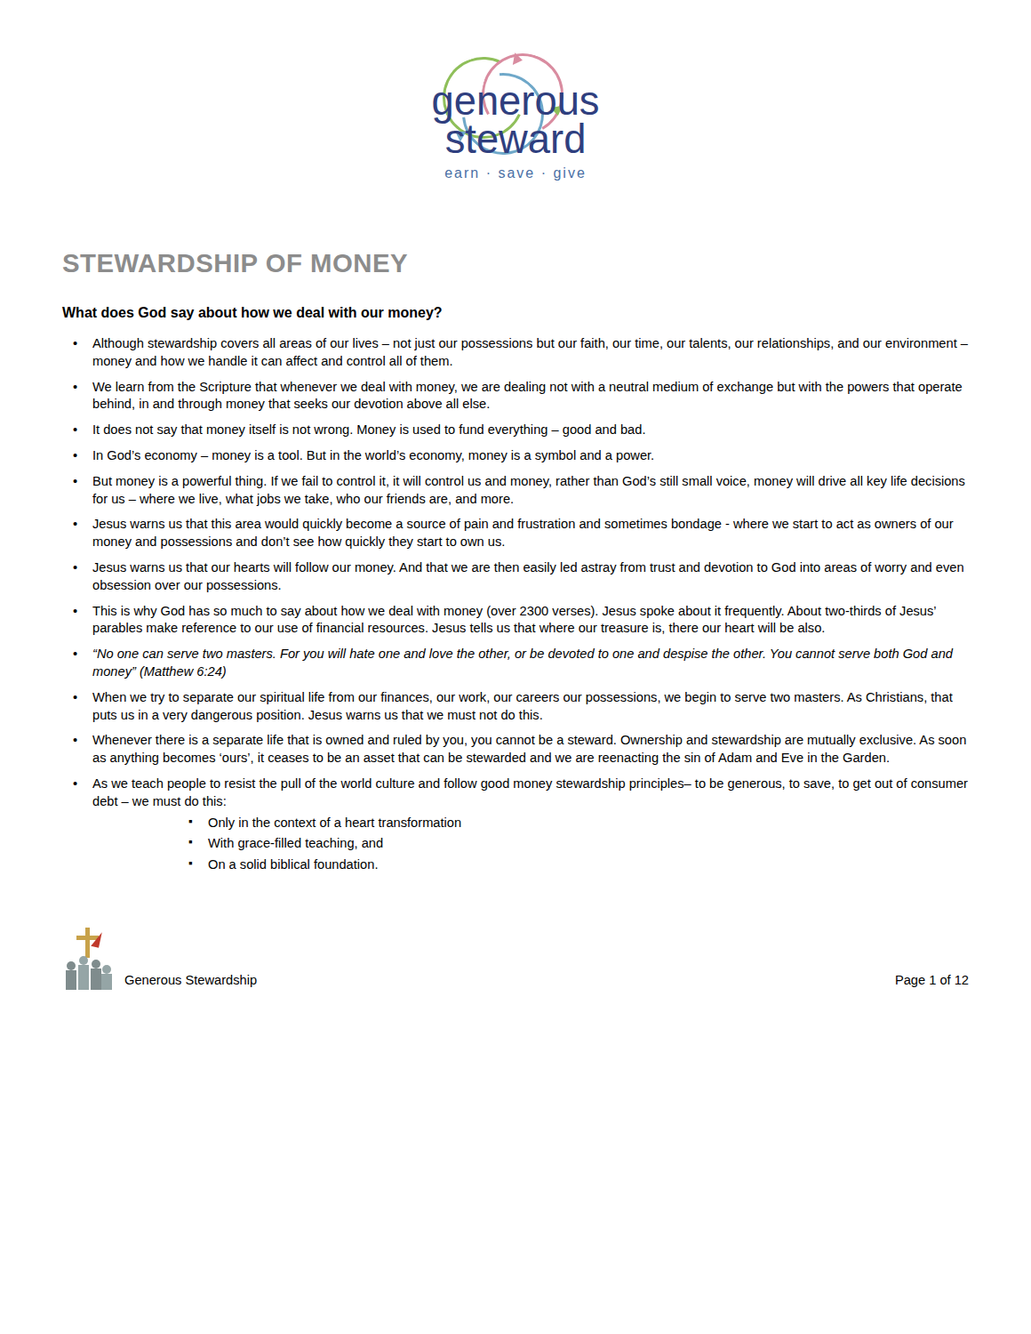generous
steward
earn · save · give
STEWARDSHIP OF MONEY
What does God say about how we deal with our money?
Although stewardship covers all areas of our lives – not just our possessions but our faith, our time, our talents, our relationships, and our environment – money and how we handle it can affect and control all of them.
We learn from the Scripture that whenever we deal with money, we are dealing not with a neutral medium of exchange but with the powers that operate behind, in and through money that seeks our devotion above all else.
It does not say that money itself is not wrong. Money is used to fund everything – good and bad.
In God’s economy – money is a tool. But in the world’s economy, money is a symbol and a power.
But money is a powerful thing. If we fail to control it, it will control us and money, rather than God’s still small voice, money will drive all key life decisions for us – where we live, what jobs we take, who our friends are, and more.
Jesus warns us that this area would quickly become a source of pain and frustration and sometimes bondage - where we start to act as owners of our money and possessions and don’t see how quickly they start to own us.
Jesus warns us that our hearts will follow our money. And that we are then easily led astray from trust and devotion to God into areas of worry and even obsession over our possessions.
This is why God has so much to say about how we deal with money (over 2300 verses). Jesus spoke about it frequently. About two-thirds of Jesus’ parables make reference to our use of financial resources. Jesus tells us that where our treasure is, there our heart will be also.
“No one can serve two masters. For you will hate one and love the other, or be devoted to one and despise the other. You cannot serve both God and money” (Matthew 6:24)
When we try to separate our spiritual life from our finances, our work, our careers our possessions, we begin to serve two masters. As Christians, that puts us in a very dangerous position. Jesus warns us that we must not do this.
Whenever there is a separate life that is owned and ruled by you, you cannot be a steward. Ownership and stewardship are mutually exclusive. As soon as anything becomes ‘ours’, it ceases to be an asset that can be stewarded and we are reenacting the sin of Adam and Eve in the Garden.
As we teach people to resist the pull of the world culture and follow good money stewardship principles– to be generous, to save, to get out of consumer debt – we must do this:
Only in the context of a heart transformation
With grace-filled teaching, and
On a solid biblical foundation.
Generous Stewardship
Page 1 of 12